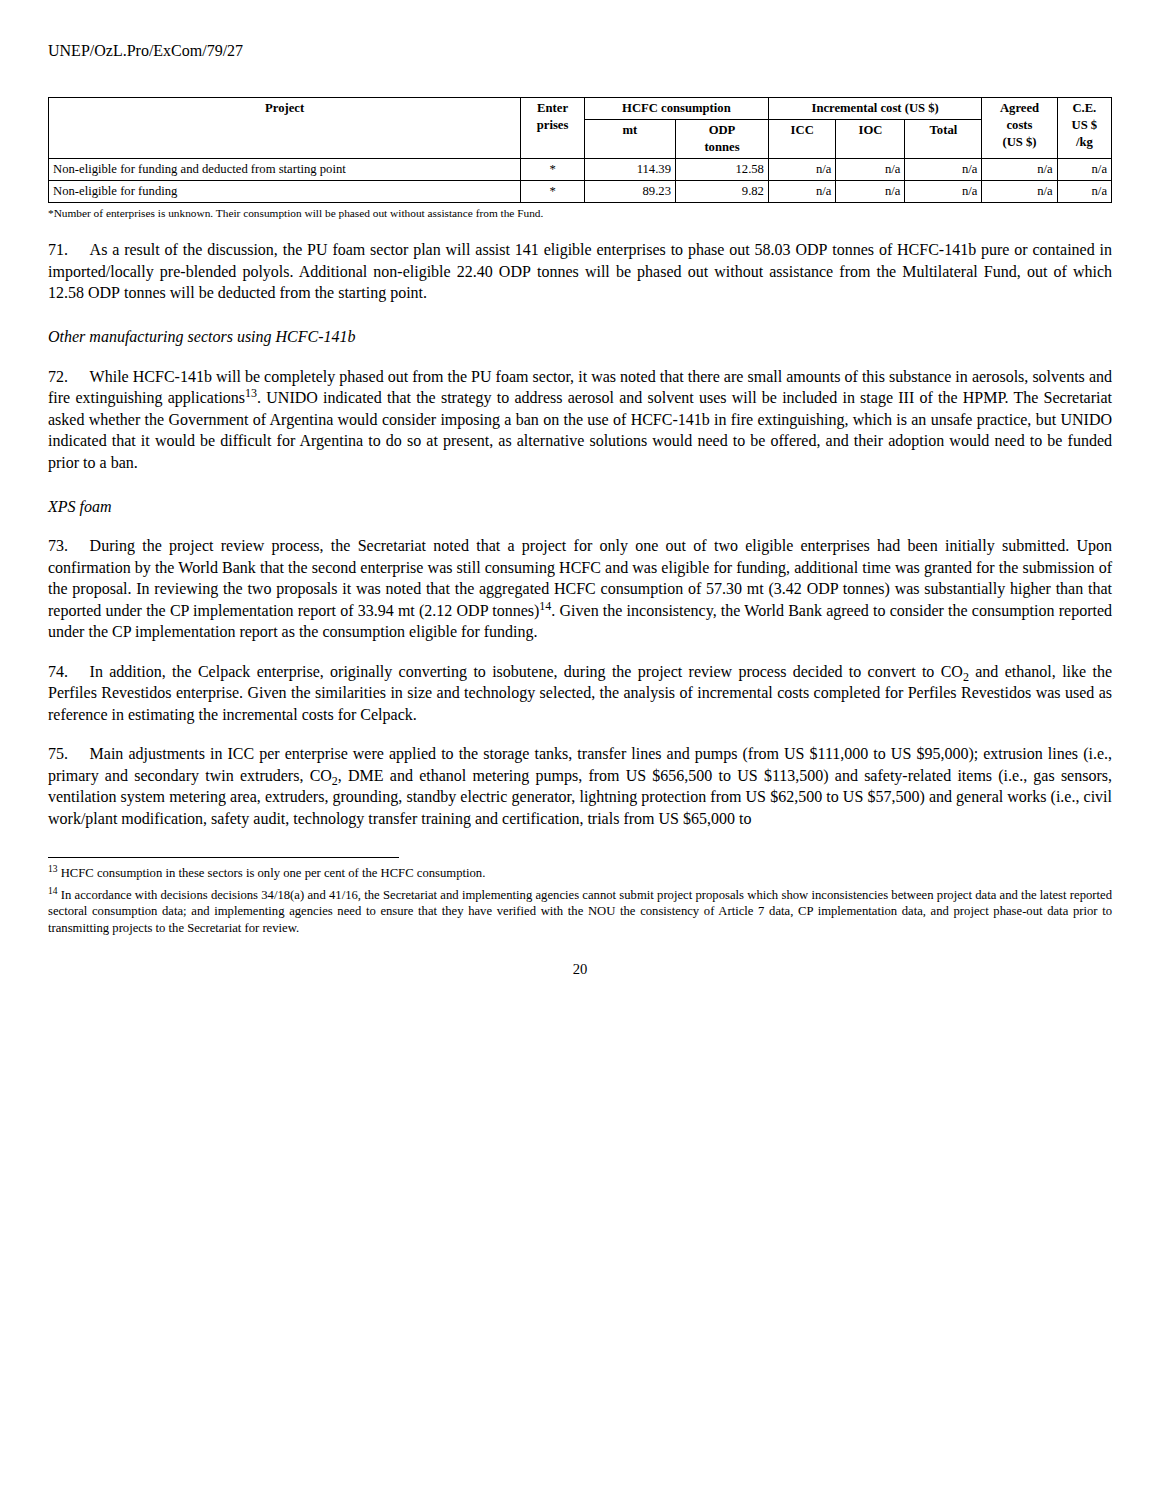UNEP/OzL.Pro/ExCom/79/27
| Project | Enter prises | HCFC consumption | Incremental cost (US $) | Agreed costs (US $) | C.E. US $ /kg |
| --- | --- | --- | --- | --- | --- |
| mt | ODP tonnes | ICC | IOC | Total |
| Non-eligible for funding and deducted from starting point | * | 114.39 | 12.58 | n/a | n/a | n/a | n/a | n/a |
| Non-eligible for funding | * | 89.23 | 9.82 | n/a | n/a | n/a | n/a | n/a |
*Number of enterprises is unknown. Their consumption will be phased out without assistance from the Fund.
71. As a result of the discussion, the PU foam sector plan will assist 141 eligible enterprises to phase out 58.03 ODP tonnes of HCFC-141b pure or contained in imported/locally pre-blended polyols. Additional non-eligible 22.40 ODP tonnes will be phased out without assistance from the Multilateral Fund, out of which 12.58 ODP tonnes will be deducted from the starting point.
Other manufacturing sectors using HCFC-141b
72. While HCFC-141b will be completely phased out from the PU foam sector, it was noted that there are small amounts of this substance in aerosols, solvents and fire extinguishing applications13. UNIDO indicated that the strategy to address aerosol and solvent uses will be included in stage III of the HPMP. The Secretariat asked whether the Government of Argentina would consider imposing a ban on the use of HCFC-141b in fire extinguishing, which is an unsafe practice, but UNIDO indicated that it would be difficult for Argentina to do so at present, as alternative solutions would need to be offered, and their adoption would need to be funded prior to a ban.
XPS foam
73. During the project review process, the Secretariat noted that a project for only one out of two eligible enterprises had been initially submitted. Upon confirmation by the World Bank that the second enterprise was still consuming HCFC and was eligible for funding, additional time was granted for the submission of the proposal. In reviewing the two proposals it was noted that the aggregated HCFC consumption of 57.30 mt (3.42 ODP tonnes) was substantially higher than that reported under the CP implementation report of 33.94 mt (2.12 ODP tonnes)14. Given the inconsistency, the World Bank agreed to consider the consumption reported under the CP implementation report as the consumption eligible for funding.
74. In addition, the Celpack enterprise, originally converting to isobutene, during the project review process decided to convert to CO2 and ethanol, like the Perfiles Revestidos enterprise. Given the similarities in size and technology selected, the analysis of incremental costs completed for Perfiles Revestidos was used as reference in estimating the incremental costs for Celpack.
75. Main adjustments in ICC per enterprise were applied to the storage tanks, transfer lines and pumps (from US $111,000 to US $95,000); extrusion lines (i.e., primary and secondary twin extruders, CO2, DME and ethanol metering pumps, from US $656,500 to US $113,500) and safety-related items (i.e., gas sensors, ventilation system metering area, extruders, grounding, standby electric generator, lightning protection from US $62,500 to US $57,500) and general works (i.e., civil work/plant modification, safety audit, technology transfer training and certification, trials from US $65,000 to
13 HCFC consumption in these sectors is only one per cent of the HCFC consumption.
14 In accordance with decisions decisions 34/18(a) and 41/16, the Secretariat and implementing agencies cannot submit project proposals which show inconsistencies between project data and the latest reported sectoral consumption data; and implementing agencies need to ensure that they have verified with the NOU the consistency of Article 7 data, CP implementation data, and project phase-out data prior to transmitting projects to the Secretariat for review.
20